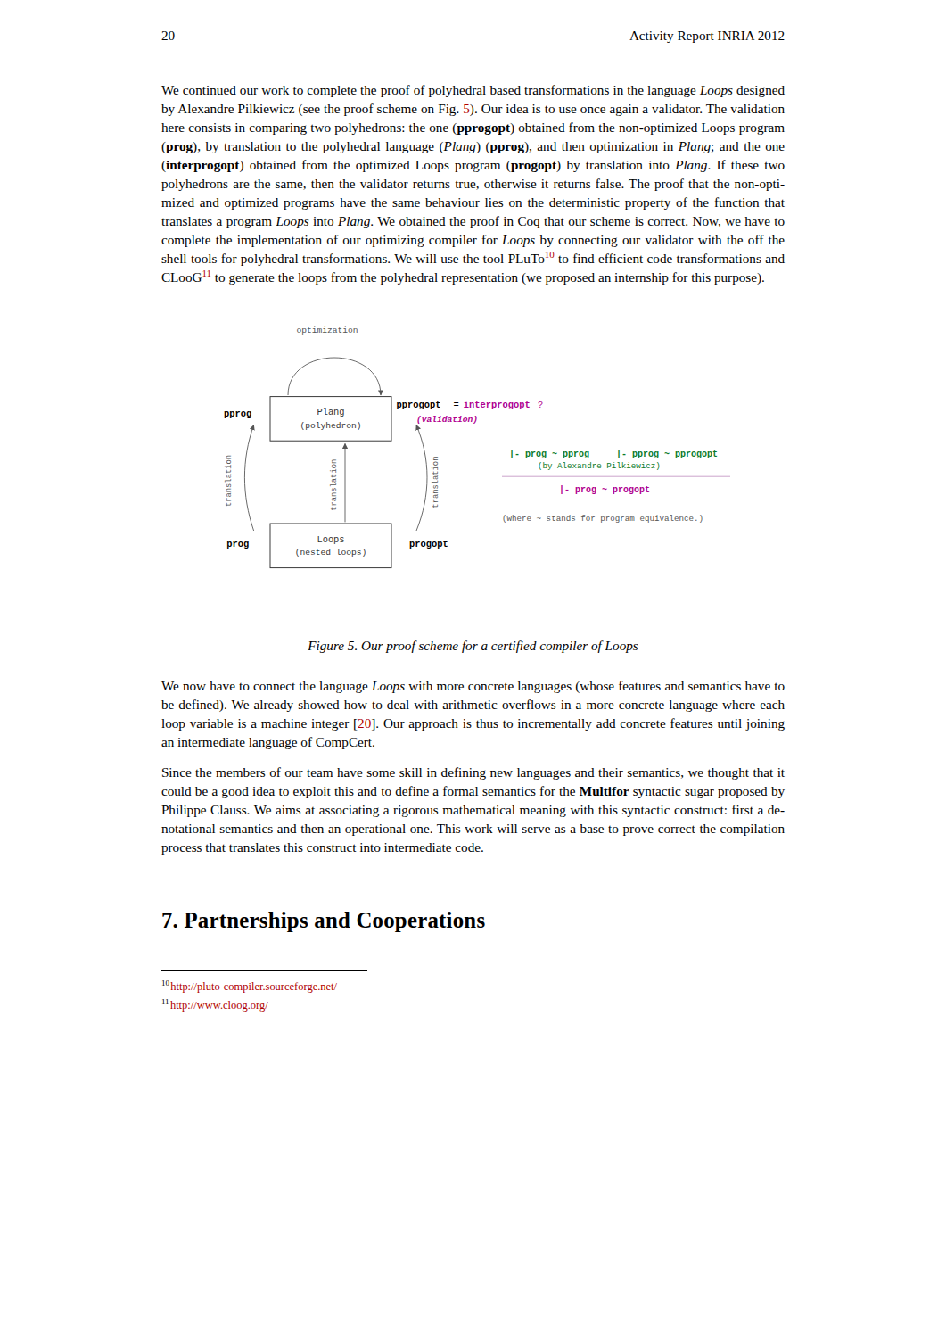20 Activity Report INRIA 2012
We continued our work to complete the proof of polyhedral based transformations in the language Loops designed by Alexandre Pilkiewicz (see the proof scheme on Fig. 5). Our idea is to use once again a validator. The validation here consists in comparing two polyhedrons: the one (pprogopt) obtained from the non-optimized Loops program (prog), by translation to the polyhedral language (Plang) (pprog), and then optimization in Plang; and the one (interprogopt) obtained from the optimized Loops program (progopt) by translation into Plang. If these two polyhedrons are the same, then the validator returns true, otherwise it returns false. The proof that the non-optimized and optimized programs have the same behaviour lies on the deterministic property of the function that translates a program Loops into Plang. We obtained the proof in Coq that our scheme is correct. Now, we have to complete the implementation of our optimizing compiler for Loops by connecting our validator with the off the shell tools for polyhedral transformations. We will use the tool PLuTo10 to find efficient code transformations and CLooG11 to generate the loops from the polyhedral representation (we proposed an internship for this purpose).
optimization Plang (polyhedron) Loops (nested loops) pprog prog progopt translation translation translation pprogopt = interprogopt ? (validation) |- prog ~ pprog |- pprog ~ pprogopt (by Alexandre Pilkiewicz) |- prog ~ progopt (where ~ stands for program equivalence.)
Figure 5. Our proof scheme for a certified compiler of Loops
We now have to connect the language Loops with more concrete languages (whose features and semantics have to be defined). We already showed how to deal with arithmetic overflows in a more concrete language where each loop variable is a machine integer [20]. Our approach is thus to incrementally add concrete features until joining an intermediate language of CompCert.
Since the members of our team have some skill in defining new languages and their semantics, we thought that it could be a good idea to exploit this and to define a formal semantics for the Multifor syntactic sugar proposed by Philippe Clauss. We aims at associating a rigorous mathematical meaning with this syntactic construct: first a denotational semantics and then an operational one. This work will serve as a base to prove correct the compilation process that translates this construct into intermediate code.
7. Partnerships and Cooperations
10 http://pluto-compiler.sourceforge.net/
11 http://www.cloog.org/